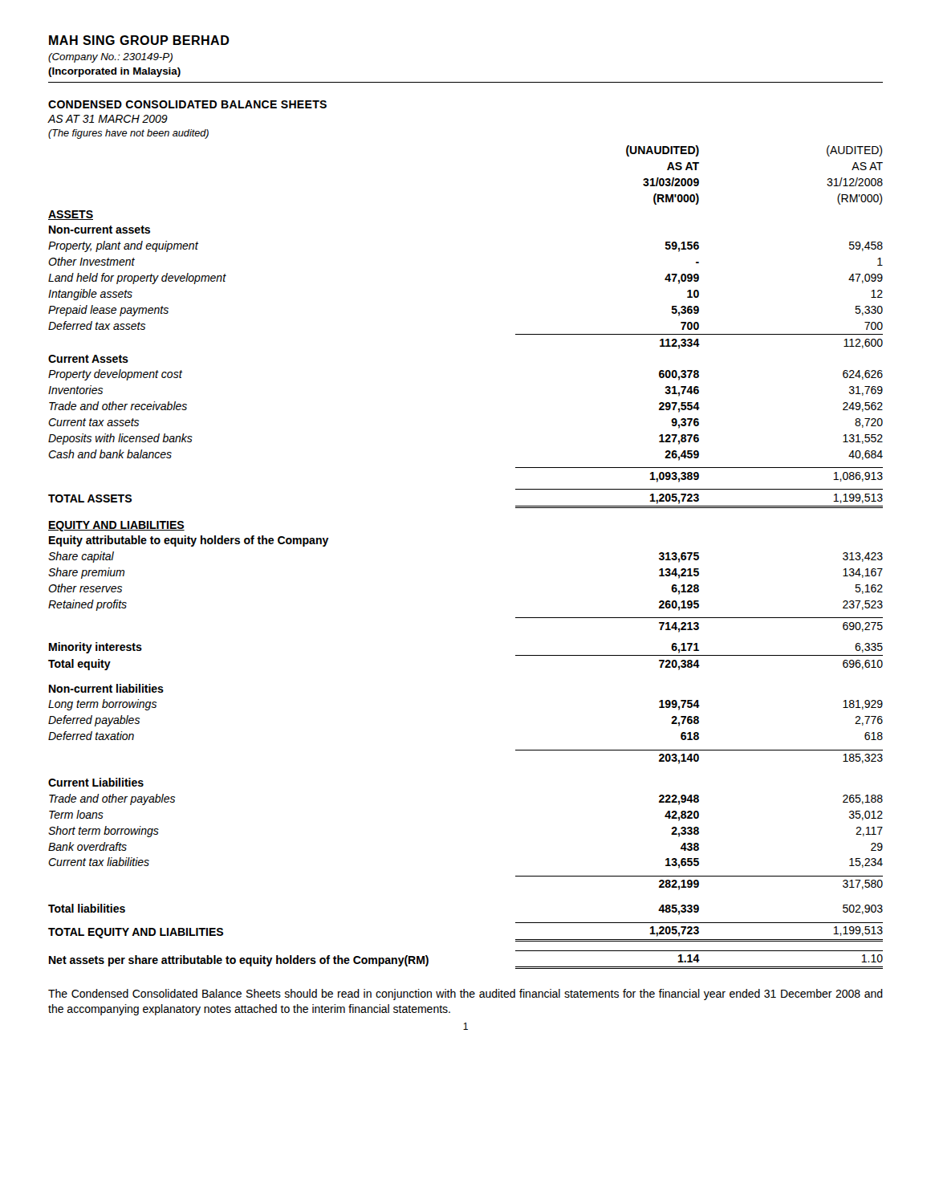MAH SING GROUP BERHAD
(Company No.: 230149-P)
(Incorporated in Malaysia)
CONDENSED CONSOLIDATED BALANCE SHEETS
AS AT 31 MARCH 2009
(The figures have not been audited)
| | (UNAUDITED) | (AUDITED) |
| | AS AT | AS AT |
| | 31/03/2009 | 31/12/2008 |
| | (RM'000) | (RM'000) |
| ASSETS | | |
| Non-current assets | | |
| Property, plant and equipment | 59,156 | 59,458 |
| Other Investment | - | 1 |
| Land held for property development | 47,099 | 47,099 |
| Intangible assets | 10 | 12 |
| Prepaid lease payments | 5,369 | 5,330 |
| Deferred tax assets | 700 | 700 |
| | 112,334 | 112,600 |
| Current Assets | | |
| Property development cost | 600,378 | 624,626 |
| Inventories | 31,746 | 31,769 |
| Trade and other receivables | 297,554 | 249,562 |
| Current tax assets | 9,376 | 8,720 |
| Deposits with licensed banks | 127,876 | 131,552 |
| Cash and bank balances | 26,459 | 40,684 |
| | 1,093,389 | 1,086,913 |
| TOTAL ASSETS | 1,205,723 | 1,199,513 |
| EQUITY AND LIABILITIES | | |
| Equity attributable to equity holders of the Company | | |
| Share capital | 313,675 | 313,423 |
| Share premium | 134,215 | 134,167 |
| Other reserves | 6,128 | 5,162 |
| Retained profits | 260,195 | 237,523 |
| | 714,213 | 690,275 |
| Minority interests | 6,171 | 6,335 |
| Total equity | 720,384 | 696,610 |
| Non-current liabilities | | |
| Long term borrowings | 199,754 | 181,929 |
| Deferred payables | 2,768 | 2,776 |
| Deferred taxation | 618 | 618 |
| | 203,140 | 185,323 |
| Current Liabilities | | |
| Trade and other payables | 222,948 | 265,188 |
| Term loans | 42,820 | 35,012 |
| Short term borrowings | 2,338 | 2,117 |
| Bank overdrafts | 438 | 29 |
| Current tax liabilities | 13,655 | 15,234 |
| | 282,199 | 317,580 |
| Total liabilities | 485,339 | 502,903 |
| TOTAL EQUITY AND LIABILITIES | 1,205,723 | 1,199,513 |
| Net assets per share attributable to equity holders of the Company(RM) | 1.14 | 1.10 |
The Condensed Consolidated Balance Sheets should be read in conjunction with the audited financial statements for the financial year ended 31 December 2008 and the accompanying explanatory notes attached to the interim financial statements.
1